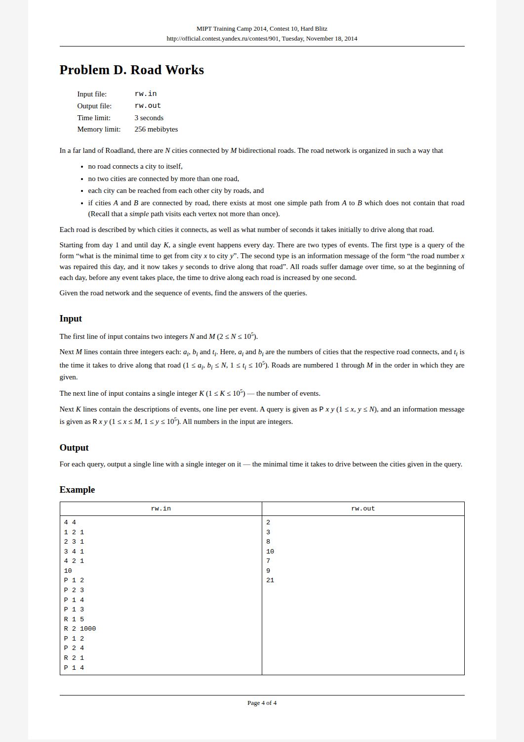MIPT Training Camp 2014, Contest 10, Hard Blitz
http://official.contest.yandex.ru/contest/901, Tuesday, November 18, 2014
Problem D. Road Works
| Input file: | rw.in |
| Output file: | rw.out |
| Time limit: | 3 seconds |
| Memory limit: | 256 mebibytes |
In a far land of Roadland, there are N cities connected by M bidirectional roads. The road network is organized in such a way that
no road connects a city to itself,
no two cities are connected by more than one road,
each city can be reached from each other city by roads, and
if cities A and B are connected by road, there exists at most one simple path from A to B which does not contain that road (Recall that a simple path visits each vertex not more than once).
Each road is described by which cities it connects, as well as what number of seconds it takes initially to drive along that road.
Starting from day 1 and until day K, a single event happens every day. There are two types of events. The first type is a query of the form “what is the minimal time to get from city x to city y”. The second type is an information message of the form “the road number x was repaired this day, and it now takes y seconds to drive along that road”. All roads suffer damage over time, so at the beginning of each day, before any event takes place, the time to drive along each road is increased by one second.
Given the road network and the sequence of events, find the answers of the queries.
Input
The first line of input contains two integers N and M (2 ≤ N ≤ 105).
Next M lines contain three integers each: ai, bi and ti. Here, ai and bi are the numbers of cities that the respective road connects, and ti is the time it takes to drive along that road (1 ≤ ai, bi ≤ N, 1 ≤ ti ≤ 105). Roads are numbered 1 through M in the order in which they are given.
The next line of input contains a single integer K (1 ≤ K ≤ 105) — the number of events.
Next K lines contain the descriptions of events, one line per event. A query is given as P x y (1 ≤ x, y ≤ N), and an information message is given as R x y (1 ≤ x ≤ M, 1 ≤ y ≤ 105). All numbers in the input are integers.
Output
For each query, output a single line with a single integer on it — the minimal time it takes to drive between the cities given in the query.
Example
| rw.in | rw.out |
| --- | --- |
| 4 4 1 2 1 2 3 1 3 4 1 4 2 1 10 P 1 2 P 2 3 P 1 4 P 1 3 R 1 5 R 2 1000 P 1 2 P 2 4 R 2 1 P 1 4 | 2 3 8 10 7 9 21 |
Page 4 of 4